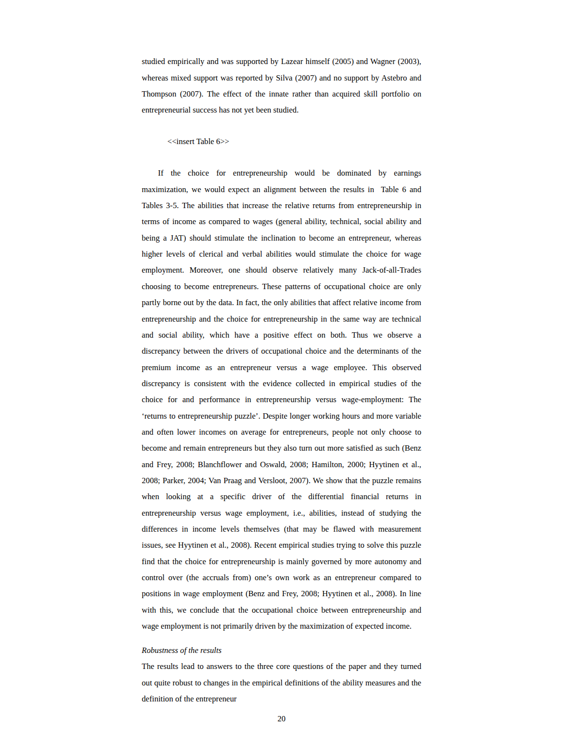studied empirically and was supported by Lazear himself (2005) and Wagner (2003), whereas mixed support was reported by Silva (2007) and no support by Astebro and Thompson (2007). The effect of the innate rather than acquired skill portfolio on entrepreneurial success has not yet been studied.
<<insert Table 6>>
If the choice for entrepreneurship would be dominated by earnings maximization, we would expect an alignment between the results in Table 6 and Tables 3-5. The abilities that increase the relative returns from entrepreneurship in terms of income as compared to wages (general ability, technical, social ability and being a JAT) should stimulate the inclination to become an entrepreneur, whereas higher levels of clerical and verbal abilities would stimulate the choice for wage employment. Moreover, one should observe relatively many Jack-of-all-Trades choosing to become entrepreneurs. These patterns of occupational choice are only partly borne out by the data. In fact, the only abilities that affect relative income from entrepreneurship and the choice for entrepreneurship in the same way are technical and social ability, which have a positive effect on both. Thus we observe a discrepancy between the drivers of occupational choice and the determinants of the premium income as an entrepreneur versus a wage employee. This observed discrepancy is consistent with the evidence collected in empirical studies of the choice for and performance in entrepreneurship versus wage-employment: The ‘returns to entrepreneurship puzzle’. Despite longer working hours and more variable and often lower incomes on average for entrepreneurs, people not only choose to become and remain entrepreneurs but they also turn out more satisfied as such (Benz and Frey, 2008; Blanchflower and Oswald, 2008; Hamilton, 2000; Hyytinen et al., 2008; Parker, 2004; Van Praag and Versloot, 2007). We show that the puzzle remains when looking at a specific driver of the differential financial returns in entrepreneurship versus wage employment, i.e., abilities, instead of studying the differences in income levels themselves (that may be flawed with measurement issues, see Hyytinen et al., 2008). Recent empirical studies trying to solve this puzzle find that the choice for entrepreneurship is mainly governed by more autonomy and control over (the accruals from) one’s own work as an entrepreneur compared to positions in wage employment (Benz and Frey, 2008; Hyytinen et al., 2008). In line with this, we conclude that the occupational choice between entrepreneurship and wage employment is not primarily driven by the maximization of expected income.
Robustness of the results
The results lead to answers to the three core questions of the paper and they turned out quite robust to changes in the empirical definitions of the ability measures and the definition of the entrepreneur
20